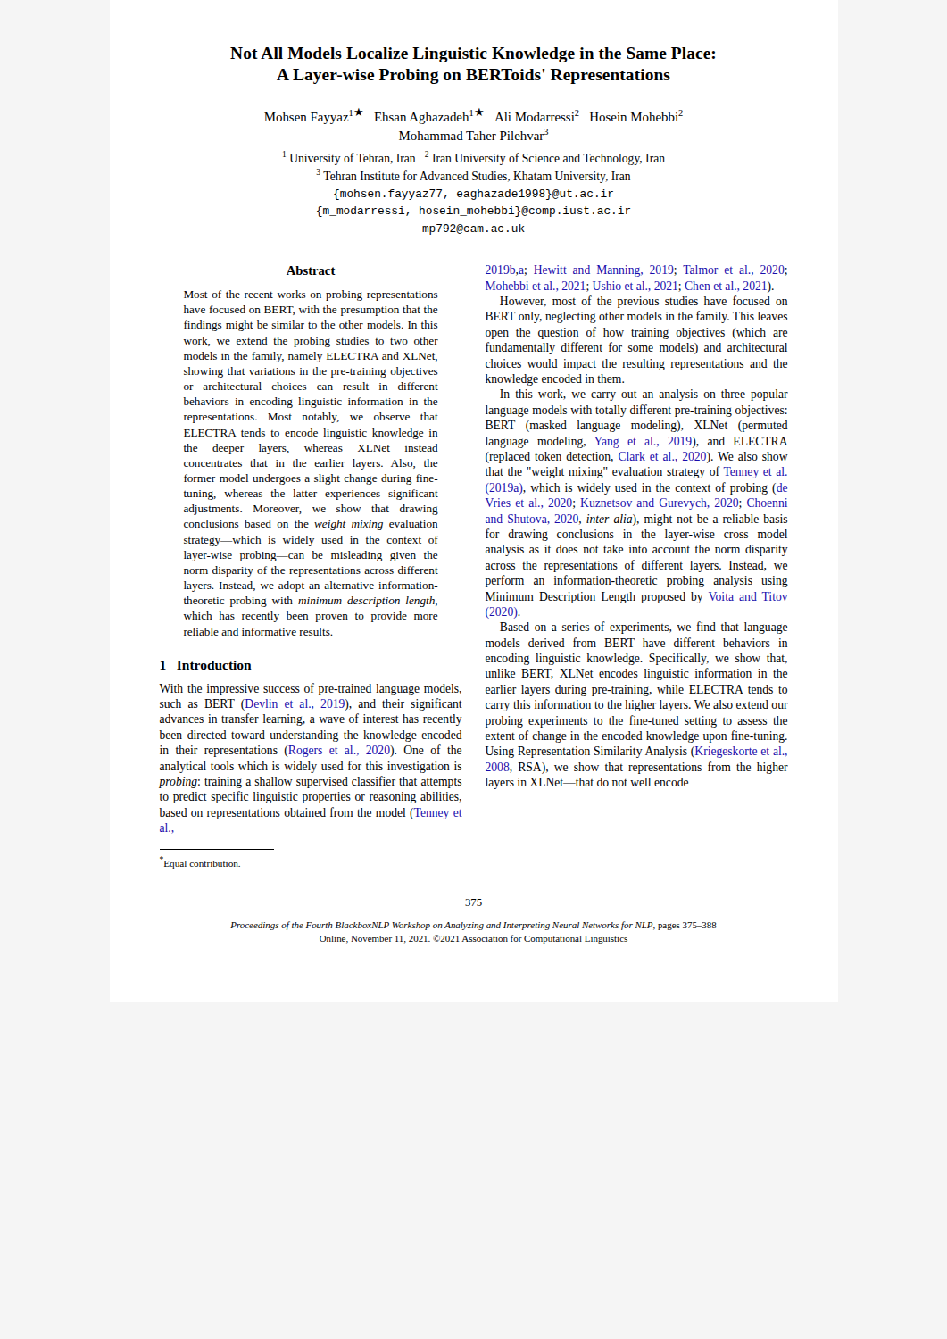Not All Models Localize Linguistic Knowledge in the Same Place:
A Layer-wise Probing on BERToids' Representations
Mohsen Fayyaz1★ Ehsan Aghazadeh1★ Ali Modarressi2 Hosein Mohebbi2
Mohammad Taher Pilehvar3
1 University of Tehran, Iran 2 Iran University of Science and Technology, Iran
3 Tehran Institute for Advanced Studies, Khatam University, Iran
{mohsen.fayyaz77, eaghazade1998}@ut.ac.ir
{m_modarressi, hosein_mohebbi}@comp.iust.ac.ir
mp792@cam.ac.uk
Abstract
Most of the recent works on probing representations have focused on BERT, with the presumption that the findings might be similar to the other models. In this work, we extend the probing studies to two other models in the family, namely ELECTRA and XLNet, showing that variations in the pre-training objectives or architectural choices can result in different behaviors in encoding linguistic information in the representations. Most notably, we observe that ELECTRA tends to encode linguistic knowledge in the deeper layers, whereas XLNet instead concentrates that in the earlier layers. Also, the former model undergoes a slight change during fine-tuning, whereas the latter experiences significant adjustments. Moreover, we show that drawing conclusions based on the weight mixing evaluation strategy—which is widely used in the context of layer-wise probing—can be misleading given the norm disparity of the representations across different layers. Instead, we adopt an alternative information-theoretic probing with minimum description length, which has recently been proven to provide more reliable and informative results.
1 Introduction
With the impressive success of pre-trained language models, such as BERT (Devlin et al., 2019), and their significant advances in transfer learning, a wave of interest has recently been directed toward understanding the knowledge encoded in their representations (Rogers et al., 2020). One of the analytical tools which is widely used for this investigation is probing: training a shallow supervised classifier that attempts to predict specific linguistic properties or reasoning abilities, based on representations obtained from the model (Tenney et al.,
*Equal contribution.
2019b,a; Hewitt and Manning, 2019; Talmor et al., 2020; Mohebbi et al., 2021; Ushio et al., 2021; Chen et al., 2021).
However, most of the previous studies have focused on BERT only, neglecting other models in the family. This leaves open the question of how training objectives (which are fundamentally different for some models) and architectural choices would impact the resulting representations and the knowledge encoded in them.
In this work, we carry out an analysis on three popular language models with totally different pre-training objectives: BERT (masked language modeling), XLNet (permuted language modeling, Yang et al., 2019), and ELECTRA (replaced token detection, Clark et al., 2020). We also show that the "weight mixing" evaluation strategy of Tenney et al. (2019a), which is widely used in the context of probing (de Vries et al., 2020; Kuznetsov and Gurevych, 2020; Choenni and Shutova, 2020, inter alia), might not be a reliable basis for drawing conclusions in the layer-wise cross model analysis as it does not take into account the norm disparity across the representations of different layers. Instead, we perform an information-theoretic probing analysis using Minimum Description Length proposed by Voita and Titov (2020).
Based on a series of experiments, we find that language models derived from BERT have different behaviors in encoding linguistic knowledge. Specifically, we show that, unlike BERT, XLNet encodes linguistic information in the earlier layers during pre-training, while ELECTRA tends to carry this information to the higher layers. We also extend our probing experiments to the fine-tuned setting to assess the extent of change in the encoded knowledge upon fine-tuning. Using Representation Similarity Analysis (Kriegeskorte et al., 2008, RSA), we show that representations from the higher layers in XLNet—that do not well encode
375
Proceedings of the Fourth BlackboxNLP Workshop on Analyzing and Interpreting Neural Networks for NLP, pages 375–388
Online, November 11, 2021. ©2021 Association for Computational Linguistics